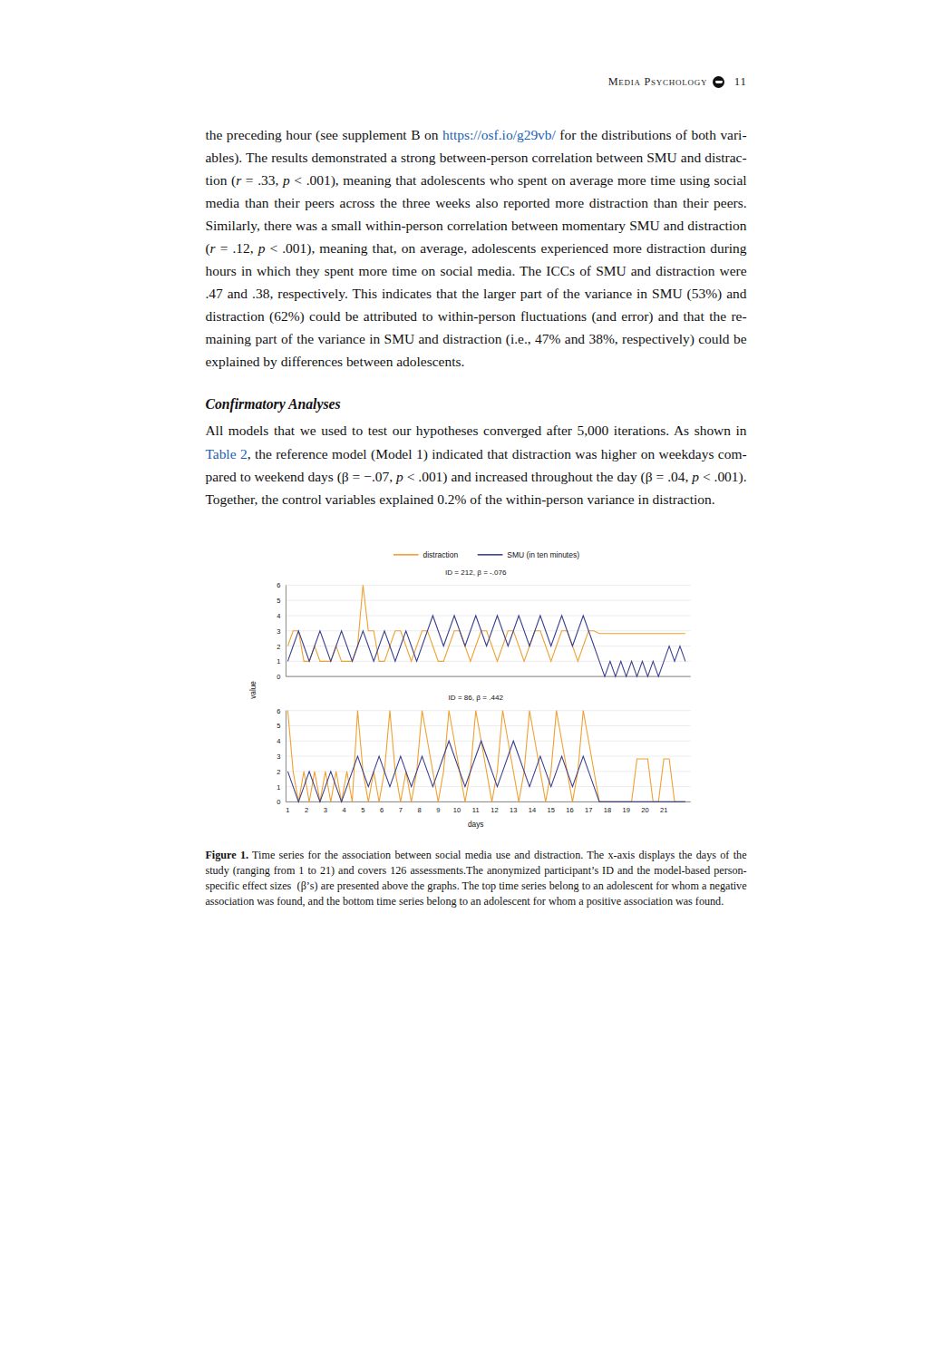Media Psychology 11
the preceding hour (see supplement B on https://osf.io/g29vb/ for the distributions of both variables). The results demonstrated a strong between-person correlation between SMU and distraction (r = .33, p < .001), meaning that adolescents who spent on average more time using social media than their peers across the three weeks also reported more distraction than their peers. Similarly, there was a small within-person correlation between momentary SMU and distraction (r = .12, p < .001), meaning that, on average, adolescents experienced more distraction during hours in which they spent more time on social media. The ICCs of SMU and distraction were .47 and .38, respectively. This indicates that the larger part of the variance in SMU (53%) and distraction (62%) could be attributed to within-person fluctuations (and error) and that the remaining part of the variance in SMU and distraction (i.e., 47% and 38%, respectively) could be explained by differences between adolescents.
Confirmatory Analyses
All models that we used to test our hypotheses converged after 5,000 iterations. As shown in Table 2, the reference model (Model 1) indicated that distraction was higher on weekdays compared to weekend days (β = −.07, p < .001) and increased throughout the day (β = .04, p < .001). Together, the control variables explained 0.2% of the within-person variance in distraction.
distraction SMU (in ten minutes) value ID = 212, β = -.076 6 5 4 3 2 1 0 ID = 86, β = .442 6 5 4 3 2 1 0 1 2 3 4 5 6 7 8 9 10 11 12 13 14 15 16 17 18 19 20 21 days
Figure 1. Time series for the association between social media use and distraction. The x-axis displays the days of the study (ranging from 1 to 21) and covers 126 assessments.The anonymized participant’s ID and the model-based person-specific effect sizes (β’s) are presented above the graphs. The top time series belong to an adolescent for whom a negative association was found, and the bottom time series belong to an adolescent for whom a positive association was found.